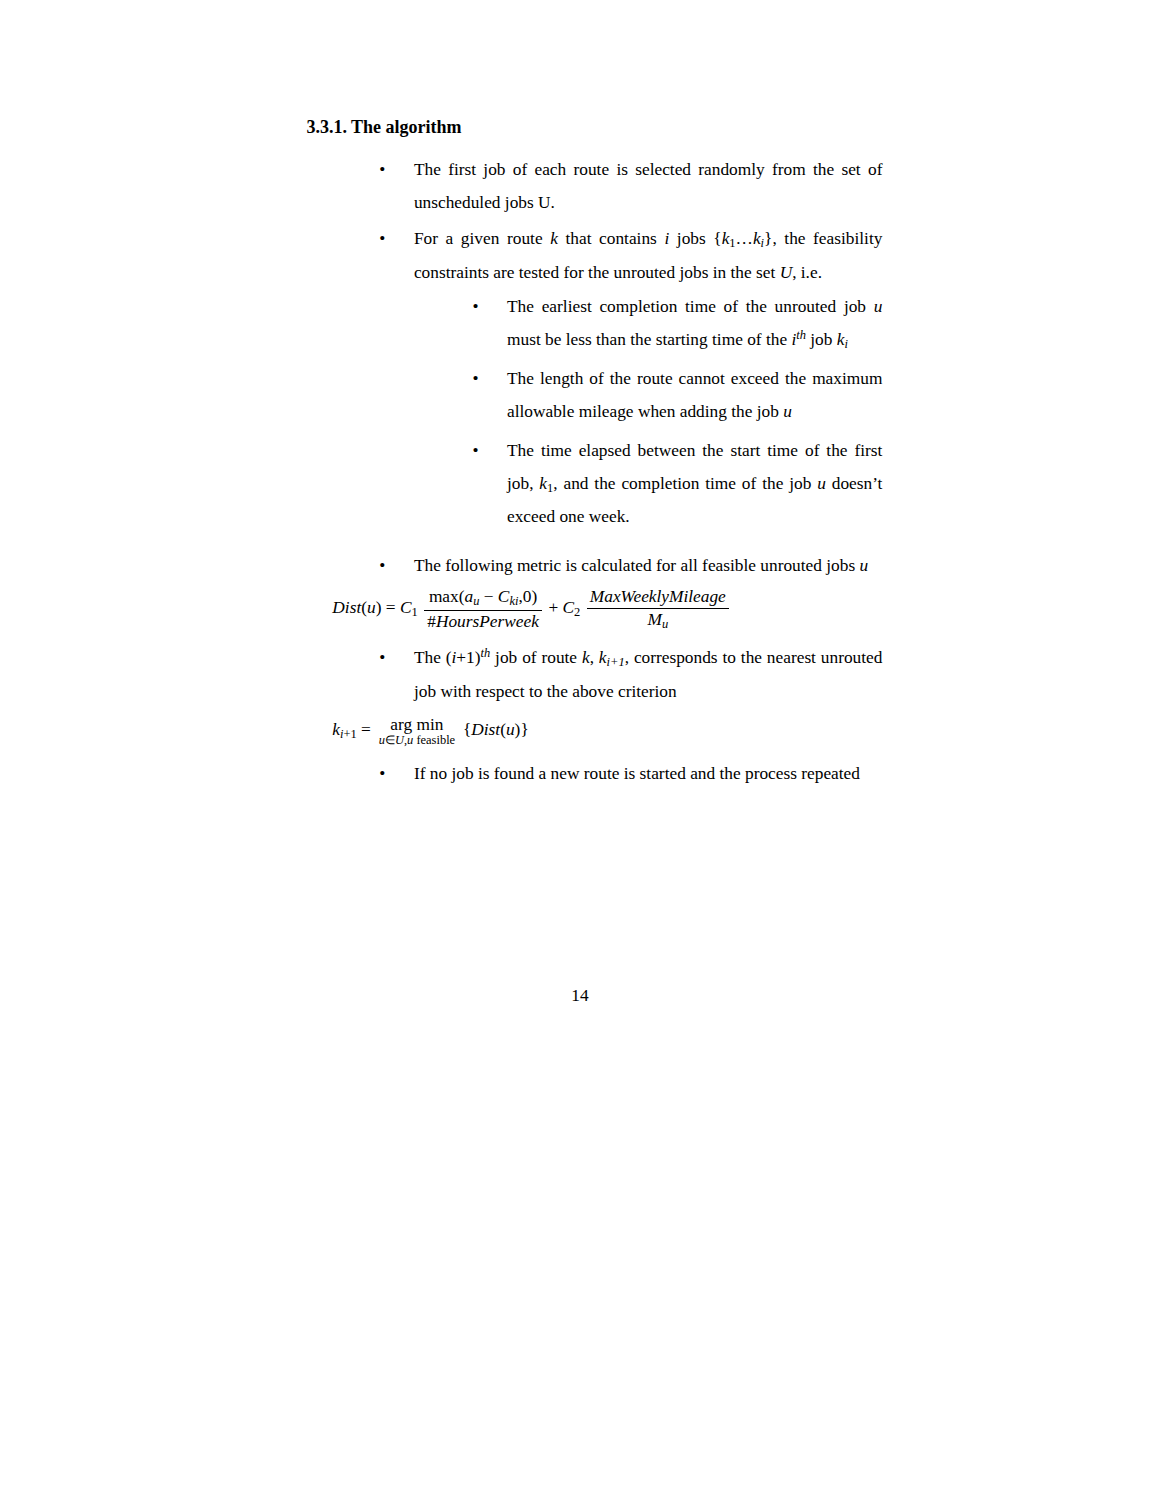3.3.1. The algorithm
The first job of each route is selected randomly from the set of unscheduled jobs U.
For a given route k that contains i jobs {k1…ki}, the feasibility constraints are tested for the unrouted jobs in the set U, i.e.
The earliest completion time of the unrouted job u must be less than the starting time of the ith job ki
The length of the route cannot exceed the maximum allowable mileage when adding the job u
The time elapsed between the start time of the first job, k1, and the completion time of the job u doesn’t exceed one week.
The following metric is calculated for all feasible unrouted jobs u
Dist(u) = C1 max(au − Cki,0) #HoursPerweek + C2 MaxWeeklyMileage Mu
The (i+1)th job of route k, ki+1, corresponds to the nearest unrouted job with respect to the above criterion
ki+1 = arg min u∈U,u feasible {Dist(u)}
If no job is found a new route is started and the process repeated
14